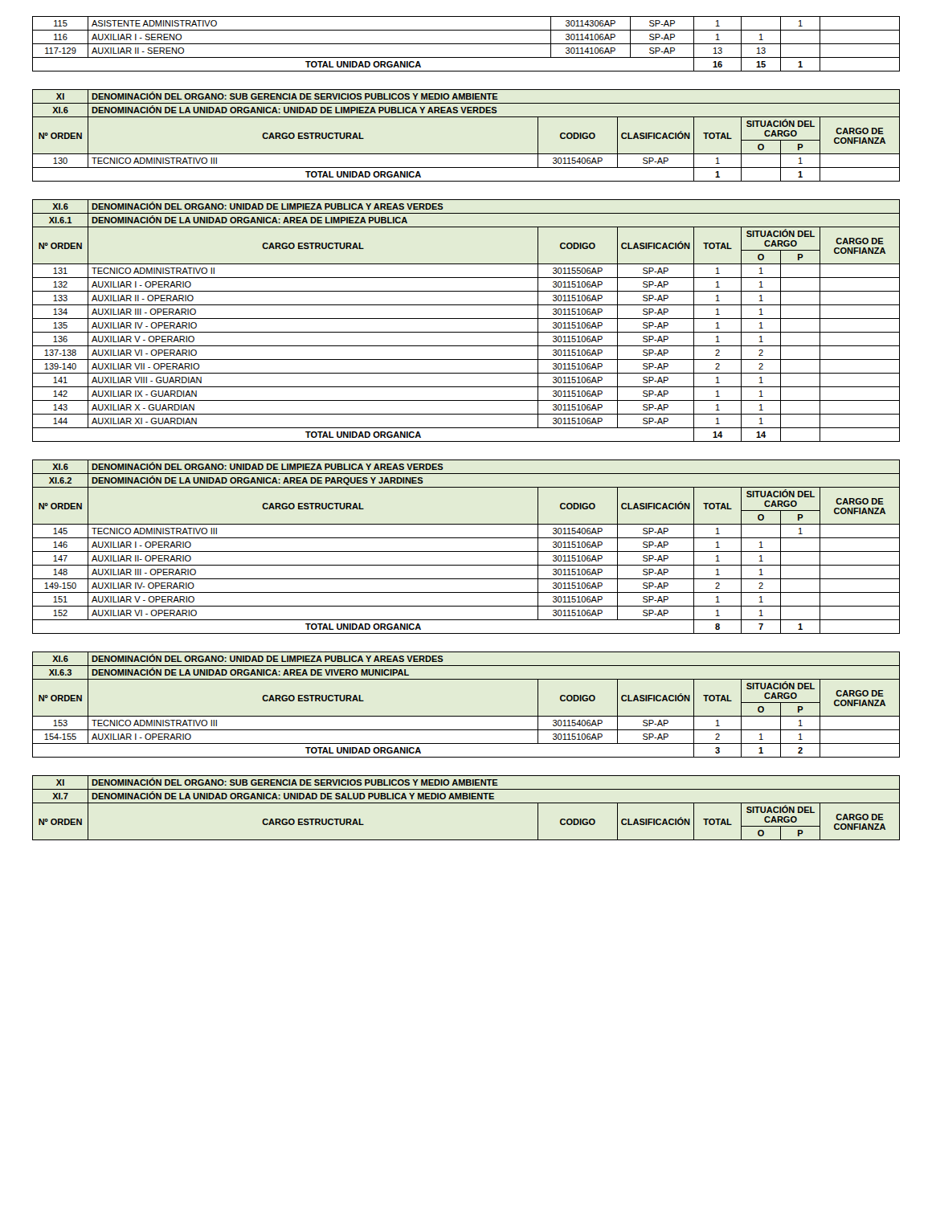| 115 | ASISTENTE ADMINISTRATIVO | 30114306AP | SP-AP | 1 | | 1 | |
| 116 | AUXILIAR I - SERENO | 30114106AP | SP-AP | 1 | 1 | | |
| 117-129 | AUXILIAR II - SERENO | 30114106AP | SP-AP | 13 | 13 | | |
| TOTAL UNIDAD ORGANICA | 16 | 15 | 1 | |
| XI | DENOMINACIÓN DEL ORGANO: SUB GERENCIA DE SERVICIOS PUBLICOS Y MEDIO AMBIENTE |
| XI.6 | DENOMINACIÓN DE LA UNIDAD ORGANICA: UNIDAD DE LIMPIEZA PUBLICA Y AREAS VERDES |
| Nº ORDEN | CARGO ESTRUCTURAL | CODIGO | CLASIFICACIÓN | TOTAL | SITUACIÓN DEL CARGO | CARGO DE CONFIANZA |
| O | P |
| 130 | TECNICO ADMINISTRATIVO III | 30115406AP | SP-AP | 1 | | 1 | |
| TOTAL UNIDAD ORGANICA | 1 | | 1 | |
| XI.6 | DENOMINACIÓN DEL ORGANO: UNIDAD DE LIMPIEZA PUBLICA Y AREAS VERDES |
| XI.6.1 | DENOMINACIÓN DE LA UNIDAD ORGANICA: AREA DE LIMPIEZA PUBLICA |
| Nº ORDEN | CARGO ESTRUCTURAL | CODIGO | CLASIFICACIÓN | TOTAL | SITUACIÓN DEL CARGO | CARGO DE CONFIANZA |
| O | P |
| 131 | TECNICO ADMINISTRATIVO II | 30115506AP | SP-AP | 1 | 1 | | |
| 132 | AUXILIAR I - OPERARIO | 30115106AP | SP-AP | 1 | 1 | | |
| 133 | AUXILIAR II - OPERARIO | 30115106AP | SP-AP | 1 | 1 | | |
| 134 | AUXILIAR III - OPERARIO | 30115106AP | SP-AP | 1 | 1 | | |
| 135 | AUXILIAR IV - OPERARIO | 30115106AP | SP-AP | 1 | 1 | | |
| 136 | AUXILIAR V - OPERARIO | 30115106AP | SP-AP | 1 | 1 | | |
| 137-138 | AUXILIAR VI - OPERARIO | 30115106AP | SP-AP | 2 | 2 | | |
| 139-140 | AUXILIAR VII - OPERARIO | 30115106AP | SP-AP | 2 | 2 | | |
| 141 | AUXILIAR VIII - GUARDIAN | 30115106AP | SP-AP | 1 | 1 | | |
| 142 | AUXILIAR IX - GUARDIAN | 30115106AP | SP-AP | 1 | 1 | | |
| 143 | AUXILIAR X - GUARDIAN | 30115106AP | SP-AP | 1 | 1 | | |
| 144 | AUXILIAR XI - GUARDIAN | 30115106AP | SP-AP | 1 | 1 | | |
| TOTAL UNIDAD ORGANICA | 14 | 14 | | |
| XI.6 | DENOMINACIÓN DEL ORGANO: UNIDAD DE LIMPIEZA PUBLICA Y AREAS VERDES |
| XI.6.2 | DENOMINACIÓN DE LA UNIDAD ORGANICA: AREA DE PARQUES Y JARDINES |
| Nº ORDEN | CARGO ESTRUCTURAL | CODIGO | CLASIFICACIÓN | TOTAL | SITUACIÓN DEL CARGO | CARGO DE CONFIANZA |
| O | P |
| 145 | TECNICO ADMINISTRATIVO III | 30115406AP | SP-AP | 1 | | 1 | |
| 146 | AUXILIAR I - OPERARIO | 30115106AP | SP-AP | 1 | 1 | | |
| 147 | AUXILIAR II- OPERARIO | 30115106AP | SP-AP | 1 | 1 | | |
| 148 | AUXILIAR III - OPERARIO | 30115106AP | SP-AP | 1 | 1 | | |
| 149-150 | AUXILIAR IV- OPERARIO | 30115106AP | SP-AP | 2 | 2 | | |
| 151 | AUXILIAR V - OPERARIO | 30115106AP | SP-AP | 1 | 1 | | |
| 152 | AUXILIAR VI - OPERARIO | 30115106AP | SP-AP | 1 | 1 | | |
| TOTAL UNIDAD ORGANICA | 8 | 7 | 1 | |
| XI.6 | DENOMINACIÓN DEL ORGANO: UNIDAD DE LIMPIEZA PUBLICA Y AREAS VERDES |
| XI.6.3 | DENOMINACIÓN DE LA UNIDAD ORGANICA: AREA DE VIVERO MUNICIPAL |
| Nº ORDEN | CARGO ESTRUCTURAL | CODIGO | CLASIFICACIÓN | TOTAL | SITUACIÓN DEL CARGO | CARGO DE CONFIANZA |
| O | P |
| 153 | TECNICO ADMINISTRATIVO III | 30115406AP | SP-AP | 1 | | 1 | |
| 154-155 | AUXILIAR I - OPERARIO | 30115106AP | SP-AP | 2 | 1 | 1 | |
| TOTAL UNIDAD ORGANICA | 3 | 1 | 2 | |
| XI | DENOMINACIÓN DEL ORGANO: SUB GERENCIA DE SERVICIOS PUBLICOS Y MEDIO AMBIENTE |
| XI.7 | DENOMINACIÓN DE LA UNIDAD ORGANICA: UNIDAD DE SALUD PUBLICA Y MEDIO AMBIENTE |
| Nº ORDEN | CARGO ESTRUCTURAL | CODIGO | CLASIFICACIÓN | TOTAL | SITUACIÓN DEL CARGO | CARGO DE CONFIANZA |
| O | P |